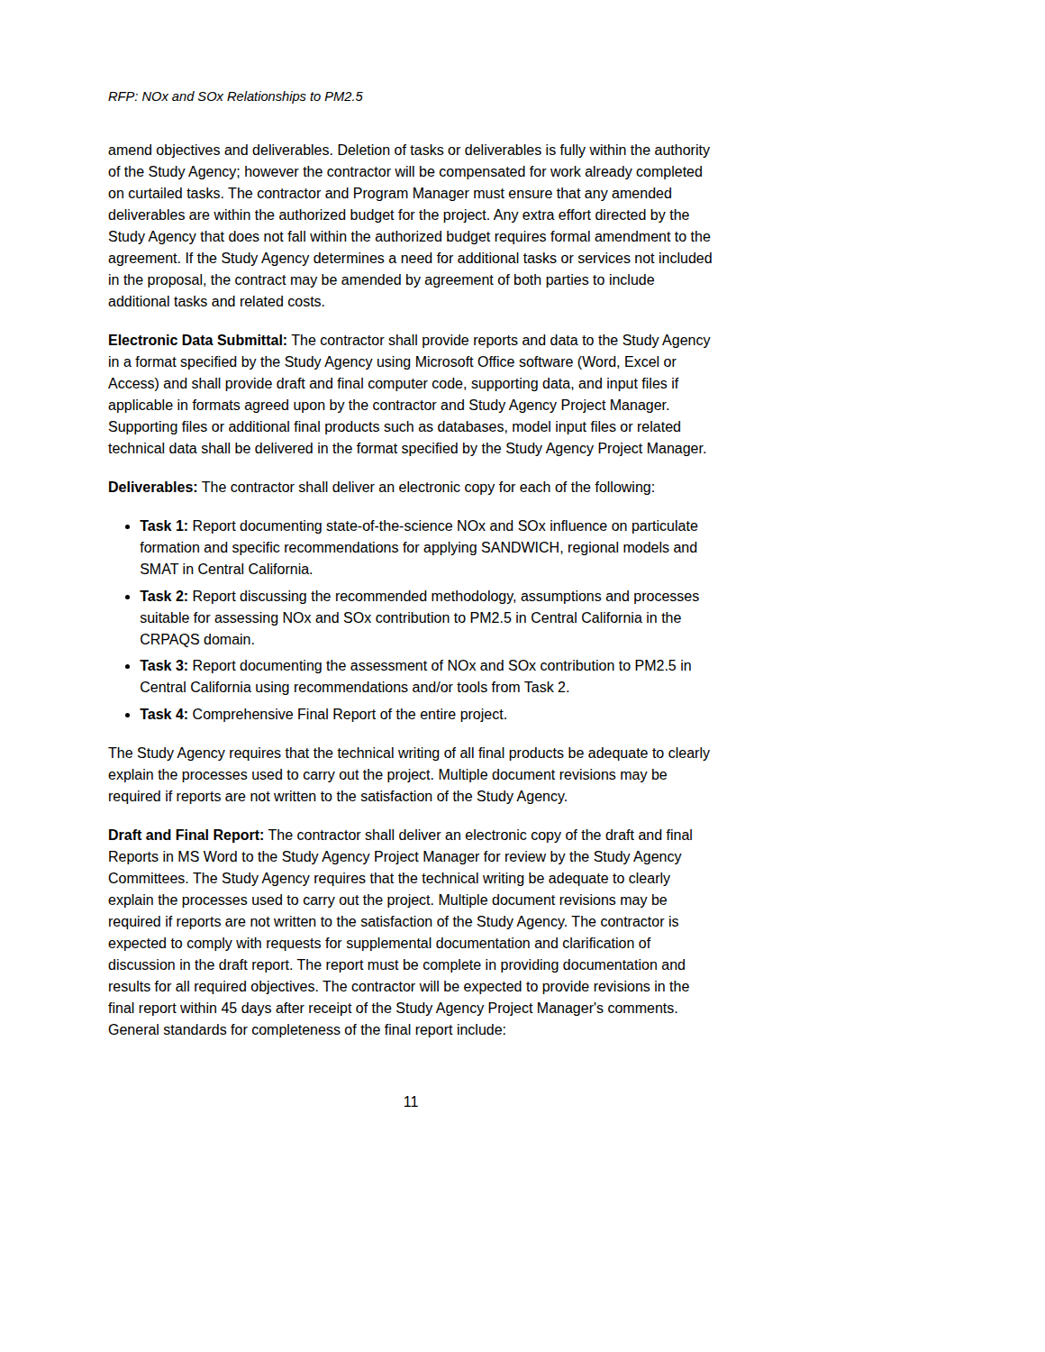RFP: NOx and SOx Relationships to PM2.5
amend objectives and deliverables. Deletion of tasks or deliverables is fully within the authority of the Study Agency; however the contractor will be compensated for work already completed on curtailed tasks. The contractor and Program Manager must ensure that any amended deliverables are within the authorized budget for the project. Any extra effort directed by the Study Agency that does not fall within the authorized budget requires formal amendment to the agreement. If the Study Agency determines a need for additional tasks or services not included in the proposal, the contract may be amended by agreement of both parties to include additional tasks and related costs.
Electronic Data Submittal: The contractor shall provide reports and data to the Study Agency in a format specified by the Study Agency using Microsoft Office software (Word, Excel or Access) and shall provide draft and final computer code, supporting data, and input files if applicable in formats agreed upon by the contractor and Study Agency Project Manager. Supporting files or additional final products such as databases, model input files or related technical data shall be delivered in the format specified by the Study Agency Project Manager.
Deliverables: The contractor shall deliver an electronic copy for each of the following:
Task 1: Report documenting state-of-the-science NOx and SOx influence on particulate formation and specific recommendations for applying SANDWICH, regional models and SMAT in Central California.
Task 2: Report discussing the recommended methodology, assumptions and processes suitable for assessing NOx and SOx contribution to PM2.5 in Central California in the CRPAQS domain.
Task 3: Report documenting the assessment of NOx and SOx contribution to PM2.5 in Central California using recommendations and/or tools from Task 2.
Task 4: Comprehensive Final Report of the entire project.
The Study Agency requires that the technical writing of all final products be adequate to clearly explain the processes used to carry out the project. Multiple document revisions may be required if reports are not written to the satisfaction of the Study Agency.
Draft and Final Report: The contractor shall deliver an electronic copy of the draft and final Reports in MS Word to the Study Agency Project Manager for review by the Study Agency Committees. The Study Agency requires that the technical writing be adequate to clearly explain the processes used to carry out the project. Multiple document revisions may be required if reports are not written to the satisfaction of the Study Agency. The contractor is expected to comply with requests for supplemental documentation and clarification of discussion in the draft report. The report must be complete in providing documentation and results for all required objectives. The contractor will be expected to provide revisions in the final report within 45 days after receipt of the Study Agency Project Manager's comments. General standards for completeness of the final report include:
11